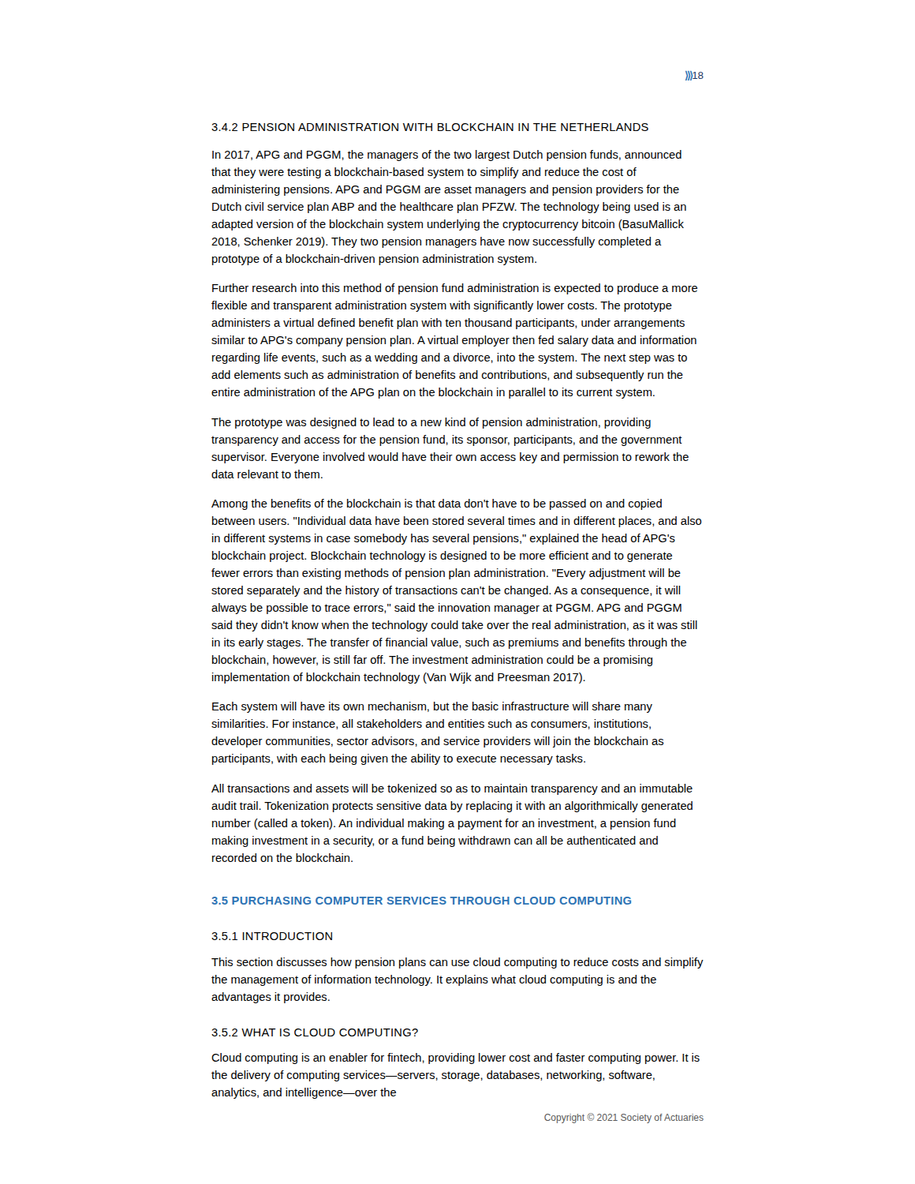⟩⟩⟩18
3.4.2 PENSION ADMINISTRATION WITH BLOCKCHAIN IN THE NETHERLANDS
In 2017, APG and PGGM, the managers of the two largest Dutch pension funds, announced that they were testing a blockchain-based system to simplify and reduce the cost of administering pensions. APG and PGGM are asset managers and pension providers for the Dutch civil service plan ABP and the healthcare plan PFZW. The technology being used is an adapted version of the blockchain system underlying the cryptocurrency bitcoin (BasuMallick 2018, Schenker 2019). They two pension managers have now successfully completed a prototype of a blockchain-driven pension administration system.
Further research into this method of pension fund administration is expected to produce a more flexible and transparent administration system with significantly lower costs. The prototype administers a virtual defined benefit plan with ten thousand participants, under arrangements similar to APG's company pension plan. A virtual employer then fed salary data and information regarding life events, such as a wedding and a divorce, into the system. The next step was to add elements such as administration of benefits and contributions, and subsequently run the entire administration of the APG plan on the blockchain in parallel to its current system.
The prototype was designed to lead to a new kind of pension administration, providing transparency and access for the pension fund, its sponsor, participants, and the government supervisor. Everyone involved would have their own access key and permission to rework the data relevant to them.
Among the benefits of the blockchain is that data don't have to be passed on and copied between users. "Individual data have been stored several times and in different places, and also in different systems in case somebody has several pensions," explained the head of APG's blockchain project. Blockchain technology is designed to be more efficient and to generate fewer errors than existing methods of pension plan administration. "Every adjustment will be stored separately and the history of transactions can't be changed. As a consequence, it will always be possible to trace errors," said the innovation manager at PGGM. APG and PGGM said they didn't know when the technology could take over the real administration, as it was still in its early stages. The transfer of financial value, such as premiums and benefits through the blockchain, however, is still far off. The investment administration could be a promising implementation of blockchain technology (Van Wijk and Preesman 2017).
Each system will have its own mechanism, but the basic infrastructure will share many similarities. For instance, all stakeholders and entities such as consumers, institutions, developer communities, sector advisors, and service providers will join the blockchain as participants, with each being given the ability to execute necessary tasks.
All transactions and assets will be tokenized so as to maintain transparency and an immutable audit trail. Tokenization protects sensitive data by replacing it with an algorithmically generated number (called a token). An individual making a payment for an investment, a pension fund making investment in a security, or a fund being withdrawn can all be authenticated and recorded on the blockchain.
3.5 PURCHASING COMPUTER SERVICES THROUGH CLOUD COMPUTING
3.5.1 INTRODUCTION
This section discusses how pension plans can use cloud computing to reduce costs and simplify the management of information technology. It explains what cloud computing is and the advantages it provides.
3.5.2 WHAT IS CLOUD COMPUTING?
Cloud computing is an enabler for fintech, providing lower cost and faster computing power. It is the delivery of computing services—servers, storage, databases, networking, software, analytics, and intelligence—over the
Copyright © 2021 Society of Actuaries